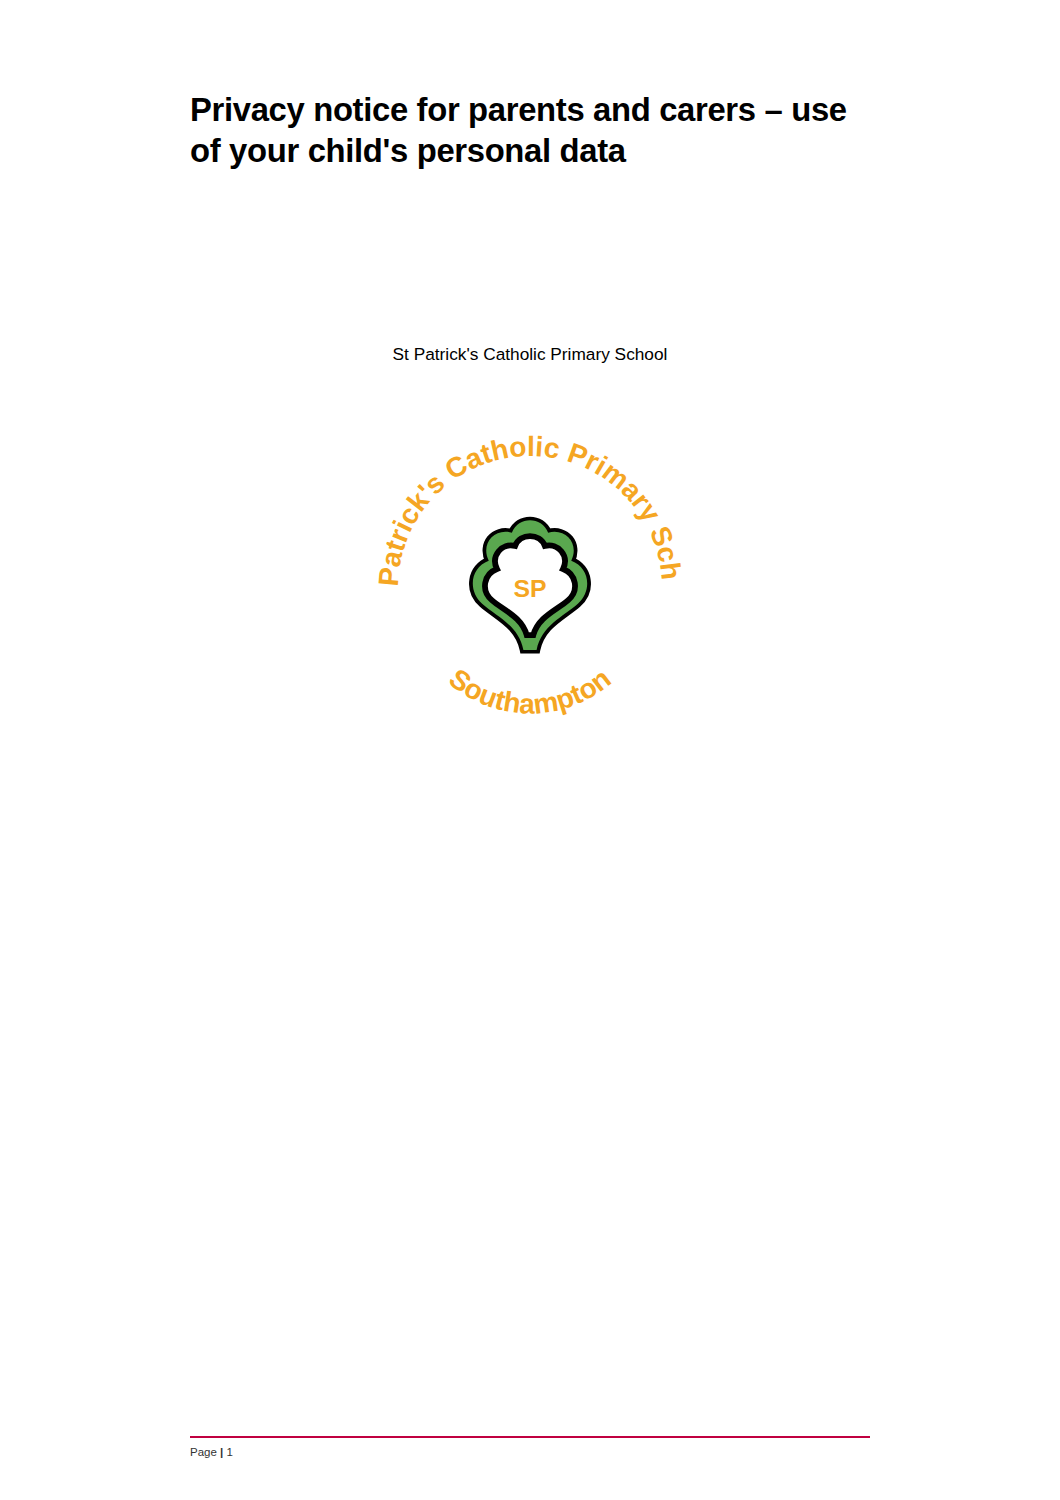Privacy notice for parents and carers – use of your child's personal data
St Patrick's Catholic Primary School
St Patrick's Catholic Primary School Southampton SP
Page | 1